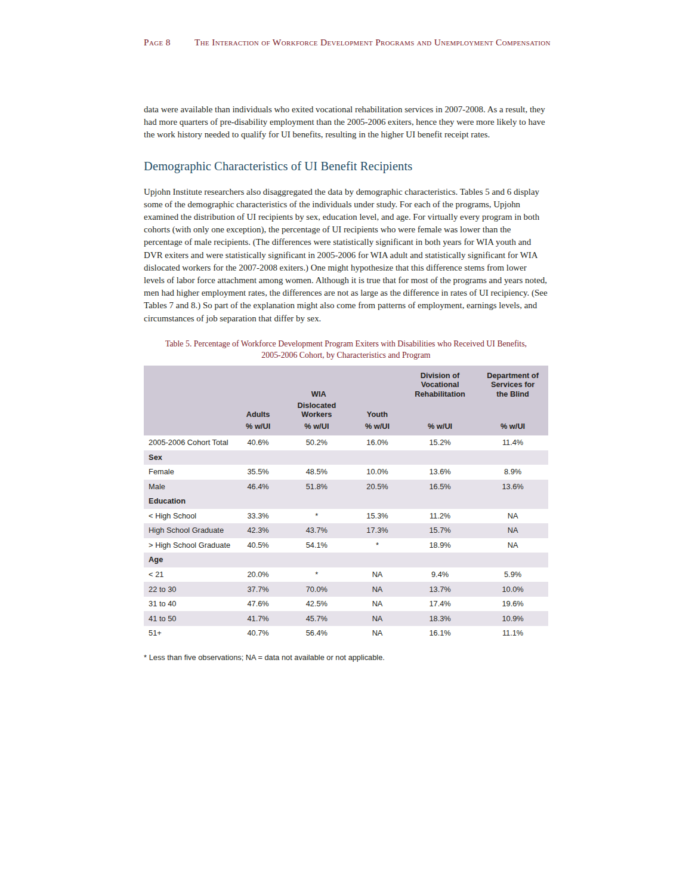Page 8 The Interaction of Workforce Development Programs and Unemployment Compensation
data were available than individuals who exited vocational rehabilitation services in 2007-2008. As a result, they had more quarters of pre-disability employment than the 2005-2006 exiters, hence they were more likely to have the work history needed to qualify for UI benefits, resulting in the higher UI benefit receipt rates.
Demographic Characteristics of UI Benefit Recipients
Upjohn Institute researchers also disaggregated the data by demographic characteristics. Tables 5 and 6 display some of the demographic characteristics of the individuals under study. For each of the programs, Upjohn examined the distribution of UI recipients by sex, education level, and age. For virtually every program in both cohorts (with only one exception), the percentage of UI recipients who were female was lower than the percentage of male recipients. (The differences were statistically significant in both years for WIA youth and DVR exiters and were statistically significant in 2005-2006 for WIA adult and statistically significant for WIA dislocated workers for the 2007-2008 exiters.) One might hypothesize that this difference stems from lower levels of labor force attachment among women. Although it is true that for most of the programs and years noted, men had higher employment rates, the differences are not as large as the difference in rates of UI recipiency. (See Tables 7 and 8.) So part of the explanation might also come from patterns of employment, earnings levels, and circumstances of job separation that differ by sex.
Table 5. Percentage of Workforce Development Program Exiters with Disabilities who Received UI Benefits,
2005-2006 Cohort, by Characteristics and Program
| | WIA | Division of Vocational Rehabilitation | Department of Services for the Blind |
| --- | --- | --- | --- |
| | Adults | Dislocated Workers | Youth | | |
| | % w/UI | % w/UI | % w/UI | % w/UI | % w/UI |
| 2005-2006 Cohort Total | 40.6% | 50.2% | 16.0% | 15.2% | 11.4% |
| Sex | | | | | |
| Female | 35.5% | 48.5% | 10.0% | 13.6% | 8.9% |
| Male | 46.4% | 51.8% | 20.5% | 16.5% | 13.6% |
| Education | | | | | |
| < High School | 33.3% | * | 15.3% | 11.2% | NA |
| High School Graduate | 42.3% | 43.7% | 17.3% | 15.7% | NA |
| > High School Graduate | 40.5% | 54.1% | * | 18.9% | NA |
| Age | | | | | |
| < 21 | 20.0% | * | NA | 9.4% | 5.9% |
| 22 to 30 | 37.7% | 70.0% | NA | 13.7% | 10.0% |
| 31 to 40 | 47.6% | 42.5% | NA | 17.4% | 19.6% |
| 41 to 50 | 41.7% | 45.7% | NA | 18.3% | 10.9% |
| 51+ | 40.7% | 56.4% | NA | 16.1% | 11.1% |
* Less than five observations; NA = data not available or not applicable.